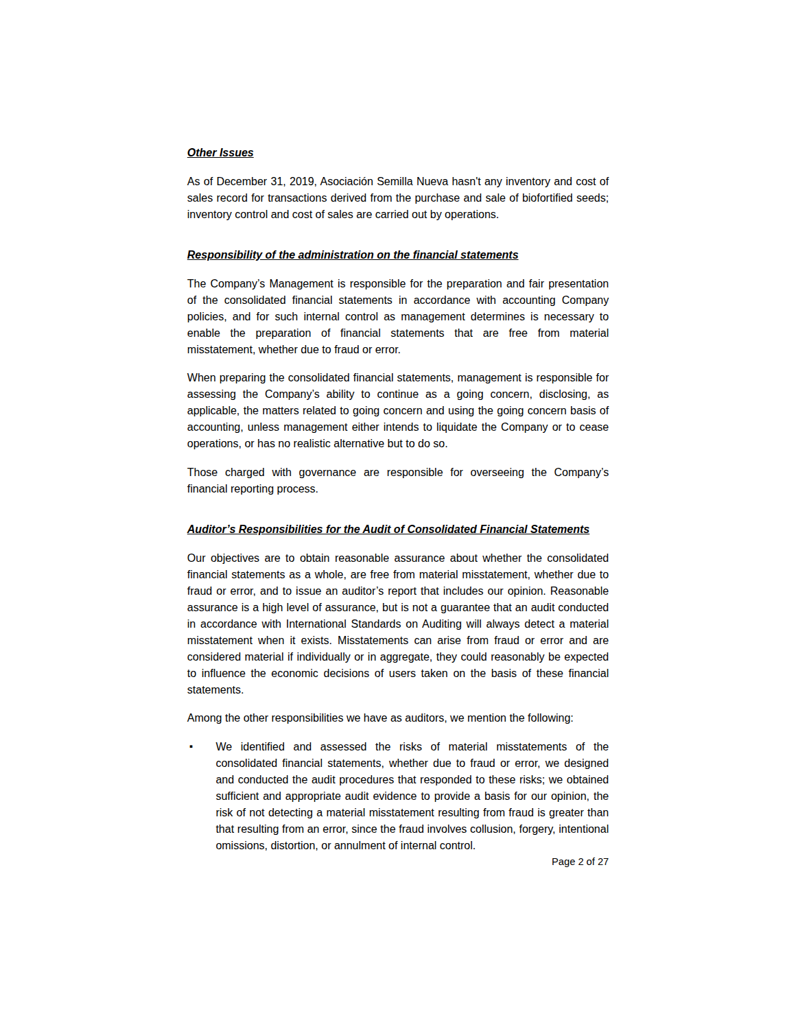Other Issues
As of December 31, 2019, Asociación Semilla Nueva hasn't any inventory and cost of sales record for transactions derived from the purchase and sale of biofortified seeds; inventory control and cost of sales are carried out by operations.
Responsibility of the administration on the financial statements
The Company’s Management is responsible for the preparation and fair presentation of the consolidated financial statements in accordance with accounting Company policies, and for such internal control as management determines is necessary to enable the preparation of financial statements that are free from material misstatement, whether due to fraud or error.
When preparing the consolidated financial statements, management is responsible for assessing the Company’s ability to continue as a going concern, disclosing, as applicable, the matters related to going concern and using the going concern basis of accounting, unless management either intends to liquidate the Company or to cease operations, or has no realistic alternative but to do so.
Those charged with governance are responsible for overseeing the Company’s financial reporting process.
Auditor’s Responsibilities for the Audit of Consolidated Financial Statements
Our objectives are to obtain reasonable assurance about whether the consolidated financial statements as a whole, are free from material misstatement, whether due to fraud or error, and to issue an auditor’s report that includes our opinion. Reasonable assurance is a high level of assurance, but is not a guarantee that an audit conducted in accordance with International Standards on Auditing will always detect a material misstatement when it exists. Misstatements can arise from fraud or error and are considered material if individually or in aggregate, they could reasonably be expected to influence the economic decisions of users taken on the basis of these financial statements.
Among the other responsibilities we have as auditors, we mention the following:
We identified and assessed the risks of material misstatements of the consolidated financial statements, whether due to fraud or error, we designed and conducted the audit procedures that responded to these risks; we obtained sufficient and appropriate audit evidence to provide a basis for our opinion, the risk of not detecting a material misstatement resulting from fraud is greater than that resulting from an error, since the fraud involves collusion, forgery, intentional omissions, distortion, or annulment of internal control.
Page 2 of 27